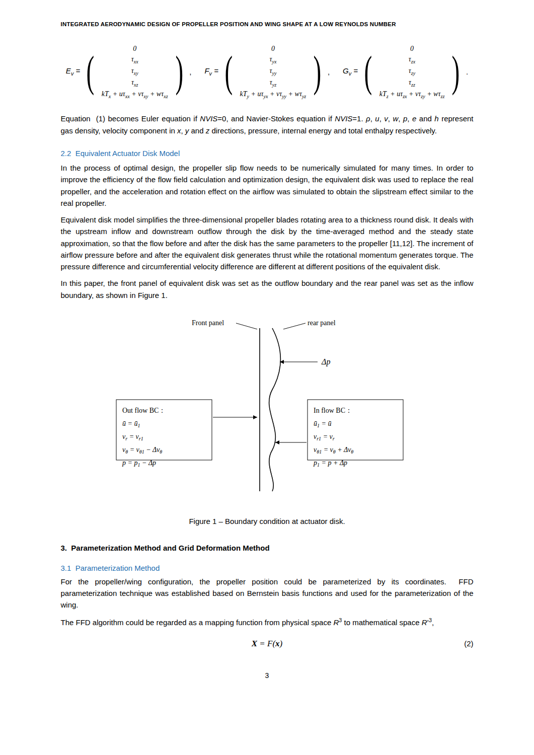INTEGRATED AERODYNAMIC DESIGN OF PROPELLER POSITION AND WING SHAPE AT A LOW REYNOLDS NUMBER
Ev = ( 0 τxx τxy τxz kTx + uτxx + vτxy + wτxz ) ,
Fv = ( 0 τyx τyy τyz kTy + uτyx + vτyy + wτyz ) ,
Gv = ( 0 τzx τzy τzz kTz + uτzx + vτzy + wτzz ) .
Equation (1) becomes Euler equation if NVIS=0, and Navier-Stokes equation if NVIS=1. ρ, u, v, w, p, e and h represent gas density, velocity component in x, y and z directions, pressure, internal energy and total enthalpy respectively.
2.2 Equivalent Actuator Disk Model
In the process of optimal design, the propeller slip flow needs to be numerically simulated for many times. In order to improve the efficiency of the flow field calculation and optimization design, the equivalent disk was used to replace the real propeller, and the acceleration and rotation effect on the airflow was simulated to obtain the slipstream effect similar to the real propeller.
Equivalent disk model simplifies the three-dimensional propeller blades rotating area to a thickness round disk. It deals with the upstream inflow and downstream outflow through the disk by the time-averaged method and the steady state approximation, so that the flow before and after the disk has the same parameters to the propeller [11,12]. The increment of airflow pressure before and after the equivalent disk generates thrust while the rotational momentum generates torque. The pressure difference and circumferential velocity difference are different at different positions of the equivalent disk.
In this paper, the front panel of equivalent disk was set as the outflow boundary and the rear panel was set as the inflow boundary, as shown in Figure 1.
Front panel rear panel Δp Out flow BC： ū = ū1 vr = vr1 vθ = vθ1 − Δvθ p = p1 − Δp In flow BC： ū1 = ū vr1 = vr vθ1 = vθ + Δvθ p1 = p + Δp
Figure 1 – Boundary condition at actuator disk.
3. Parameterization Method and Grid Deformation Method
3.1 Parameterization Method
For the propeller/wing configuration, the propeller position could be parameterized by its coordinates. FFD parameterization technique was established based on Bernstein basis functions and used for the parameterization of the wing.
The FFD algorithm could be regarded as a mapping function from physical space R3 to mathematical space R’3,
X = F(x) (2)
3